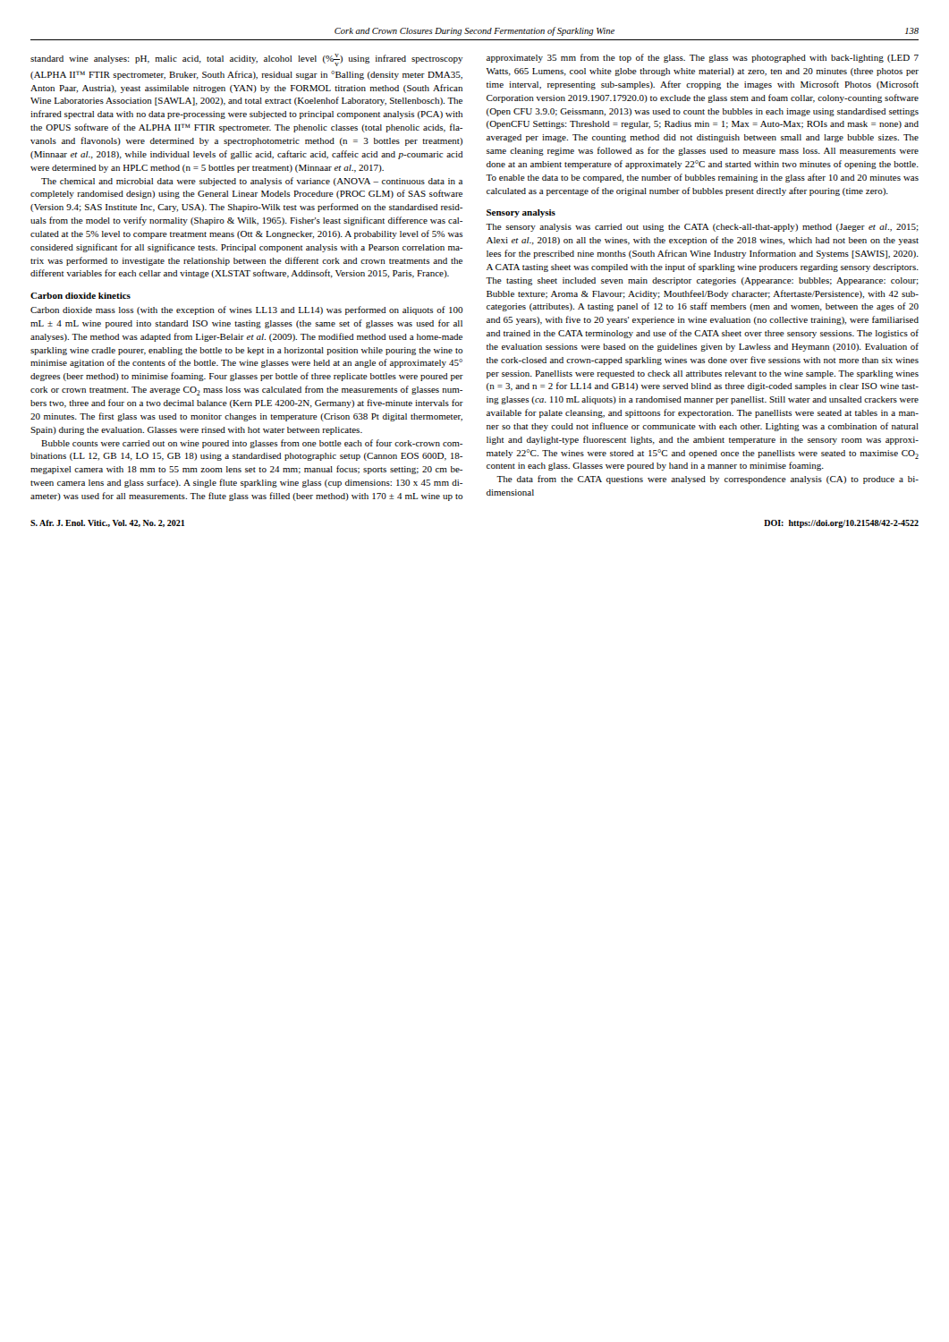Cork and Crown Closures During Second Fermentation of Sparkling Wine 138
standard wine analyses: pH, malic acid, total acidity, alcohol level (%vv) using infrared spectroscopy (ALPHA II™ FTIR spectrometer, Bruker, South Africa), residual sugar in °Balling (density meter DMA35, Anton Paar, Austria), yeast assimilable nitrogen (YAN) by the FORMOL titration method (South African Wine Laboratories Association [SAWLA], 2002), and total extract (Koelenhof Laboratory, Stellenbosch). The infrared spectral data with no data pre-processing were subjected to principal component analysis (PCA) with the OPUS software of the ALPHA II™ FTIR spectrometer. The phenolic classes (total phenolic acids, flavanols and flavonols) were determined by a spectrophotometric method (n = 3 bottles per treatment) (Minnaar et al., 2018), while individual levels of gallic acid, caftaric acid, caffeic acid and p-coumaric acid were determined by an HPLC method (n = 5 bottles per treatment) (Minnaar et al., 2017).
The chemical and microbial data were subjected to analysis of variance (ANOVA – continuous data in a completely randomised design) using the General Linear Models Procedure (PROC GLM) of SAS software (Version 9.4; SAS Institute Inc, Cary, USA). The Shapiro-Wilk test was performed on the standardised residuals from the model to verify normality (Shapiro & Wilk, 1965). Fisher's least significant difference was calculated at the 5% level to compare treatment means (Ott & Longnecker, 2016). A probability level of 5% was considered significant for all significance tests. Principal component analysis with a Pearson correlation matrix was performed to investigate the relationship between the different cork and crown treatments and the different variables for each cellar and vintage (XLSTAT software, Addinsoft, Version 2015, Paris, France).
Carbon dioxide kinetics
Carbon dioxide mass loss (with the exception of wines LL13 and LL14) was performed on aliquots of 100 mL ± 4 mL wine poured into standard ISO wine tasting glasses (the same set of glasses was used for all analyses). The method was adapted from Liger-Belair et al. (2009). The modified method used a home-made sparkling wine cradle pourer, enabling the bottle to be kept in a horizontal position while pouring the wine to minimise agitation of the contents of the bottle. The wine glasses were held at an angle of approximately 45° degrees (beer method) to minimise foaming. Four glasses per bottle of three replicate bottles were poured per cork or crown treatment. The average CO2 mass loss was calculated from the measurements of glasses numbers two, three and four on a two decimal balance (Kern PLE 4200-2N, Germany) at five-minute intervals for 20 minutes. The first glass was used to monitor changes in temperature (Crison 638 Pt digital thermometer, Spain) during the evaluation. Glasses were rinsed with hot water between replicates.
Bubble counts were carried out on wine poured into glasses from one bottle each of four cork-crown combinations (LL 12, GB 14, LO 15, GB 18) using a standardised photographic setup (Cannon EOS 600D, 18-megapixel camera with 18 mm to 55 mm zoom lens set to 24 mm; manual focus; sports setting; 20 cm between camera lens and glass surface). A single flute sparkling wine glass (cup dimensions: 130 x 45 mm diameter) was used for all measurements. The flute glass was filled (beer method) with 170 ± 4 mL wine up to approximately 35 mm from the top of the glass. The glass was photographed with back-lighting (LED 7 Watts, 665 Lumens, cool white globe through white material) at zero, ten and 20 minutes (three photos per time interval, representing sub-samples). After cropping the images with Microsoft Photos (Microsoft Corporation version 2019.1907.17920.0) to exclude the glass stem and foam collar, colony-counting software (Open CFU 3.9.0; Geissmann, 2013) was used to count the bubbles in each image using standardised settings (OpenCFU Settings: Threshold = regular, 5; Radius min = 1; Max = Auto-Max; ROIs and mask = none) and averaged per image. The counting method did not distinguish between small and large bubble sizes. The same cleaning regime was followed as for the glasses used to measure mass loss. All measurements were done at an ambient temperature of approximately 22°C and started within two minutes of opening the bottle. To enable the data to be compared, the number of bubbles remaining in the glass after 10 and 20 minutes was calculated as a percentage of the original number of bubbles present directly after pouring (time zero).
Sensory analysis
The sensory analysis was carried out using the CATA (check-all-that-apply) method (Jaeger et al., 2015; Alexi et al., 2018) on all the wines, with the exception of the 2018 wines, which had not been on the yeast lees for the prescribed nine months (South African Wine Industry Information and Systems [SAWIS], 2020). A CATA tasting sheet was compiled with the input of sparkling wine producers regarding sensory descriptors. The tasting sheet included seven main descriptor categories (Appearance: bubbles; Appearance: colour; Bubble texture; Aroma & Flavour; Acidity; Mouthfeel/Body character; Aftertaste/Persistence), with 42 sub-categories (attributes). A tasting panel of 12 to 16 staff members (men and women, between the ages of 20 and 65 years), with five to 20 years' experience in wine evaluation (no collective training), were familiarised and trained in the CATA terminology and use of the CATA sheet over three sensory sessions. The logistics of the evaluation sessions were based on the guidelines given by Lawless and Heymann (2010). Evaluation of the cork-closed and crown-capped sparkling wines was done over five sessions with not more than six wines per session. Panellists were requested to check all attributes relevant to the wine sample. The sparkling wines (n = 3, and n = 2 for LL14 and GB14) were served blind as three digit-coded samples in clear ISO wine tasting glasses (ca. 110 mL aliquots) in a randomised manner per panellist. Still water and unsalted crackers were available for palate cleansing, and spittoons for expectoration. The panellists were seated at tables in a manner so that they could not influence or communicate with each other. Lighting was a combination of natural light and daylight-type fluorescent lights, and the ambient temperature in the sensory room was approximately 22°C. The wines were stored at 15°C and opened once the panellists were seated to maximise CO2 content in each glass. Glasses were poured by hand in a manner to minimise foaming.
The data from the CATA questions were analysed by correspondence analysis (CA) to produce a bi-dimensional
S. Afr. J. Enol. Vitic., Vol. 42, No. 2, 2021
DOI: https://doi.org/10.21548/42-2-4522